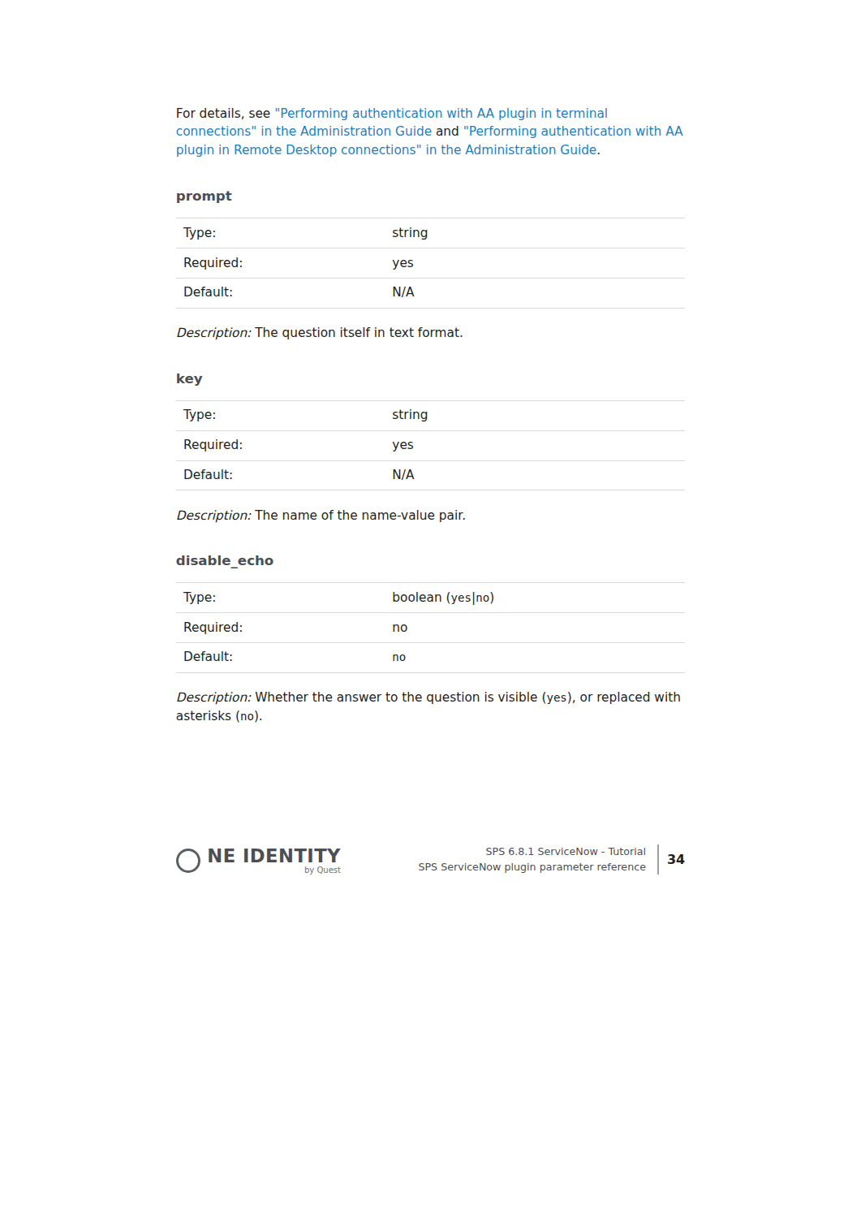For details, see "Performing authentication with AA plugin in terminal connections" in the Administration Guide and "Performing authentication with AA plugin in Remote Desktop connections" in the Administration Guide.
prompt
| Type: | string |
| Required: | yes |
| Default: | N/A |
Description: The question itself in text format.
key
| Type: | string |
| Required: | yes |
| Default: | N/A |
Description: The name of the name-value pair.
disable_echo
| Type: | boolean ( yes / no ) |
| Required: | no |
| Default: | no |
Description: Whether the answer to the question is visible (yes), or replaced with asterisks (no).
NE IDENTITY
by Quest
SPS 6.8.1 ServiceNow - Tutorial
SPS ServiceNow plugin parameter reference
34